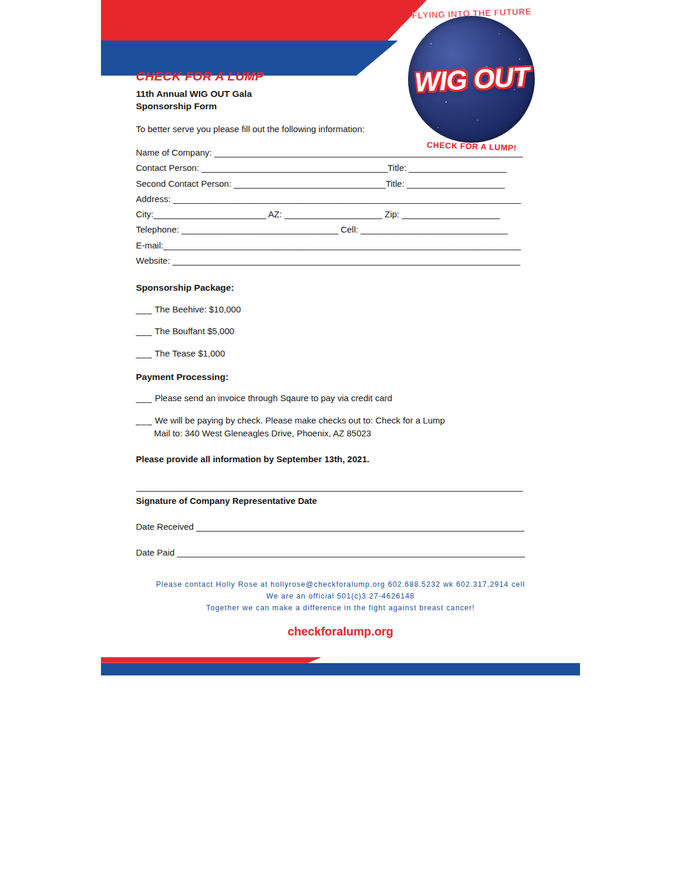Flying into the Future
WIG OUT
Check for a Lump!
Check for a Lump
11th Annual WIG OUT Gala
Sponsorship Form
To better serve you please fill out the following information:
Name of Company: _______________________________________________________________
Contact Person: ______________________________________Title: ____________________
Second Contact Person: _______________________________Title: ____________________
Address: _______________________________________________________________________
City:_______________________ AZ: ____________________ Zip: ____________________
Telephone: ________________________________ Cell: ______________________________
E-mail:_________________________________________________________________________
Website: _______________________________________________________________________
Sponsorship Package:
___ The Beehive: $10,000
___ The Bouffant $5,000
___ The Tease $1,000
Payment Processing:
___ Please send an invoice through Sqaure to pay via credit card
___ We will be paying by check. Please make checks out to: Check for a Lump Mail to: 340 West Gleneagles Drive, Phoenix, AZ 85023
Please provide all information by September 13th, 2021.
_______________________________________________________________________________
Signature of Company Representative Date
Date Received ___________________________________________________________________
Date Paid _______________________________________________________________________
Please contact Holly Rose at hollyrose@checkforalump.org 602.688.5232 wk 602.317.2914 cell
We are an official 501(c)3 27-4626148
Together we can make a difference in the fight against breast cancer!
checkforalump.org